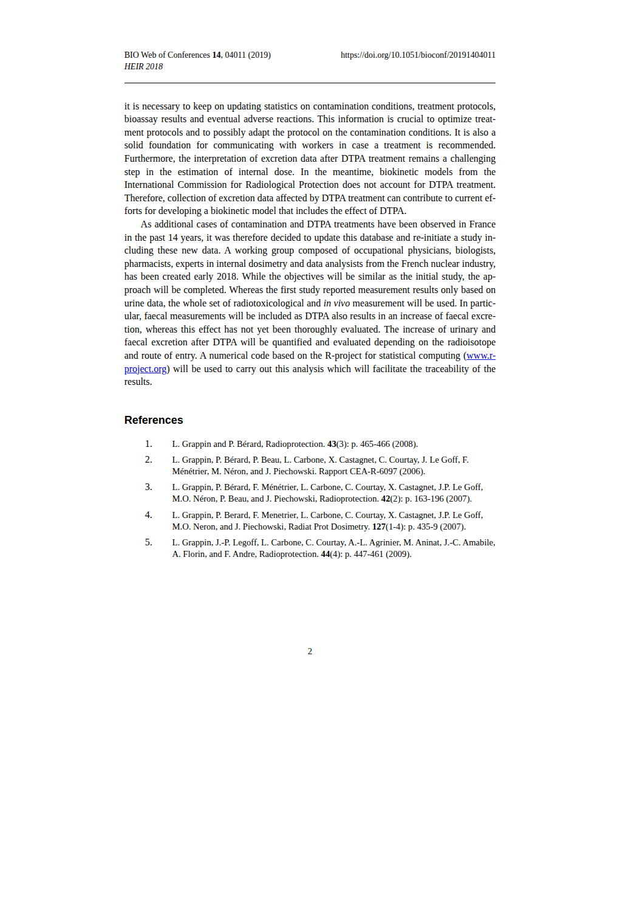BIO Web of Conferences 14, 04011 (2019) https://doi.org/10.1051/bioconf/20191404011
HEIR 2018
it is necessary to keep on updating statistics on contamination conditions, treatment protocols, bioassay results and eventual adverse reactions. This information is crucial to optimize treatment protocols and to possibly adapt the protocol on the contamination conditions. It is also a solid foundation for communicating with workers in case a treatment is recommended. Furthermore, the interpretation of excretion data after DTPA treatment remains a challenging step in the estimation of internal dose. In the meantime, biokinetic models from the International Commission for Radiological Protection does not account for DTPA treatment. Therefore, collection of excretion data affected by DTPA treatment can contribute to current efforts for developing a biokinetic model that includes the effect of DTPA.
As additional cases of contamination and DTPA treatments have been observed in France in the past 14 years, it was therefore decided to update this database and re-initiate a study including these new data. A working group composed of occupational physicians, biologists, pharmacists, experts in internal dosimetry and data analysists from the French nuclear industry, has been created early 2018. While the objectives will be similar as the initial study, the approach will be completed. Whereas the first study reported measurement results only based on urine data, the whole set of radiotoxicological and in vivo measurement will be used. In particular, faecal measurements will be included as DTPA also results in an increase of faecal excretion, whereas this effect has not yet been thoroughly evaluated. The increase of urinary and faecal excretion after DTPA will be quantified and evaluated depending on the radioisotope and route of entry. A numerical code based on the R-project for statistical computing (www.r-project.org) will be used to carry out this analysis which will facilitate the traceability of the results.
References
L. Grappin and P. Bérard, Radioprotection. 43(3): p. 465-466 (2008).
L. Grappin, P. Bérard, P. Beau, L. Carbone, X. Castagnet, C. Courtay, J. Le Goff, F. Ménétrier, M. Néron, and J. Piechowski. Rapport CEA-R-6097 (2006).
L. Grappin, P. Bérard, F. Ménétrier, L. Carbone, C. Courtay, X. Castagnet, J.P. Le Goff, M.O. Néron, P. Beau, and J. Piechowski, Radioprotection. 42(2): p. 163-196 (2007).
L. Grappin, P. Berard, F. Menetrier, L. Carbone, C. Courtay, X. Castagnet, J.P. Le Goff, M.O. Neron, and J. Piechowski, Radiat Prot Dosimetry. 127(1-4): p. 435-9 (2007).
L. Grappin, J.-P. Legoff, L. Carbone, C. Courtay, A.-L. Agrinier, M. Aninat, J.-C. Amabile, A. Florin, and F. Andre, Radioprotection. 44(4): p. 447-461 (2009).
2